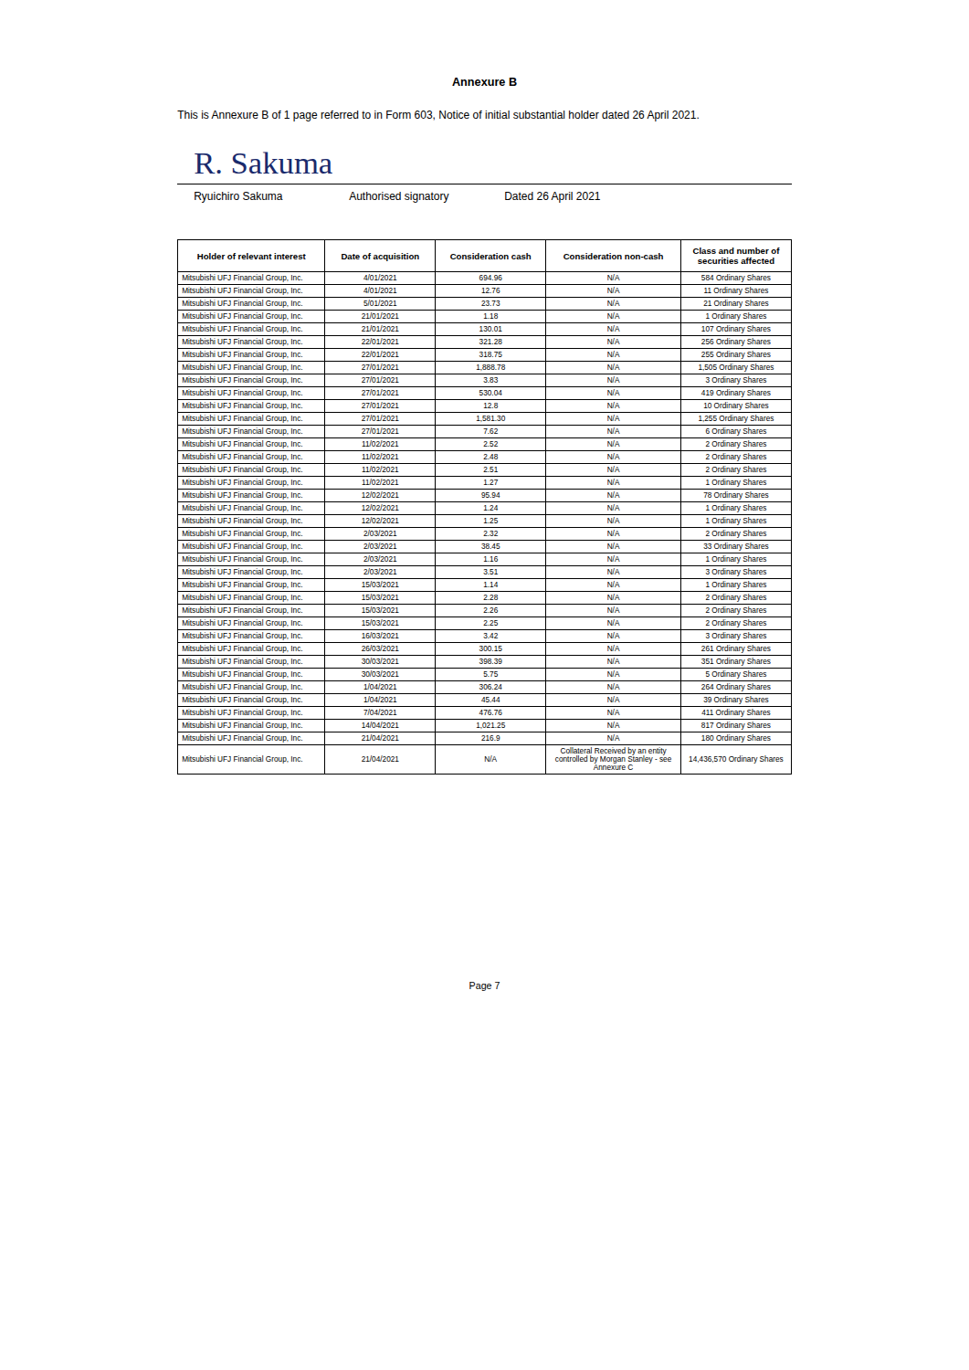Annexure B
This is Annexure B of 1 page referred to in Form 603, Notice of initial substantial holder dated 26 April 2021.
R. Sakuma
Ryuichiro Sakuma
Authorised signatory
Dated 26 April 2021
| Holder of relevant interest | Date of acquisition | Consideration cash | Consideration non-cash | Class and number of securities affected |
| --- | --- | --- | --- | --- |
| Mitsubishi UFJ Financial Group, Inc. | 4/01/2021 | 694.96 | N/A | 584 Ordinary Shares |
| Mitsubishi UFJ Financial Group, Inc. | 4/01/2021 | 12.76 | N/A | 11 Ordinary Shares |
| Mitsubishi UFJ Financial Group, Inc. | 5/01/2021 | 23.73 | N/A | 21 Ordinary Shares |
| Mitsubishi UFJ Financial Group, Inc. | 21/01/2021 | 1.18 | N/A | 1 Ordinary Shares |
| Mitsubishi UFJ Financial Group, Inc. | 21/01/2021 | 130.01 | N/A | 107 Ordinary Shares |
| Mitsubishi UFJ Financial Group, Inc. | 22/01/2021 | 321.28 | N/A | 256 Ordinary Shares |
| Mitsubishi UFJ Financial Group, Inc. | 22/01/2021 | 318.75 | N/A | 255 Ordinary Shares |
| Mitsubishi UFJ Financial Group, Inc. | 27/01/2021 | 1,888.78 | N/A | 1,505 Ordinary Shares |
| Mitsubishi UFJ Financial Group, Inc. | 27/01/2021 | 3.83 | N/A | 3 Ordinary Shares |
| Mitsubishi UFJ Financial Group, Inc. | 27/01/2021 | 530.04 | N/A | 419 Ordinary Shares |
| Mitsubishi UFJ Financial Group, Inc. | 27/01/2021 | 12.8 | N/A | 10 Ordinary Shares |
| Mitsubishi UFJ Financial Group, Inc. | 27/01/2021 | 1,581.30 | N/A | 1,255 Ordinary Shares |
| Mitsubishi UFJ Financial Group, Inc. | 27/01/2021 | 7.62 | N/A | 6 Ordinary Shares |
| Mitsubishi UFJ Financial Group, Inc. | 11/02/2021 | 2.52 | N/A | 2 Ordinary Shares |
| Mitsubishi UFJ Financial Group, Inc. | 11/02/2021 | 2.48 | N/A | 2 Ordinary Shares |
| Mitsubishi UFJ Financial Group, Inc. | 11/02/2021 | 2.51 | N/A | 2 Ordinary Shares |
| Mitsubishi UFJ Financial Group, Inc. | 11/02/2021 | 1.27 | N/A | 1 Ordinary Shares |
| Mitsubishi UFJ Financial Group, Inc. | 12/02/2021 | 95.94 | N/A | 78 Ordinary Shares |
| Mitsubishi UFJ Financial Group, Inc. | 12/02/2021 | 1.24 | N/A | 1 Ordinary Shares |
| Mitsubishi UFJ Financial Group, Inc. | 12/02/2021 | 1.25 | N/A | 1 Ordinary Shares |
| Mitsubishi UFJ Financial Group, Inc. | 2/03/2021 | 2.32 | N/A | 2 Ordinary Shares |
| Mitsubishi UFJ Financial Group, Inc. | 2/03/2021 | 38.45 | N/A | 33 Ordinary Shares |
| Mitsubishi UFJ Financial Group, Inc. | 2/03/2021 | 1.16 | N/A | 1 Ordinary Shares |
| Mitsubishi UFJ Financial Group, Inc. | 2/03/2021 | 3.51 | N/A | 3 Ordinary Shares |
| Mitsubishi UFJ Financial Group, Inc. | 15/03/2021 | 1.14 | N/A | 1 Ordinary Shares |
| Mitsubishi UFJ Financial Group, Inc. | 15/03/2021 | 2.28 | N/A | 2 Ordinary Shares |
| Mitsubishi UFJ Financial Group, Inc. | 15/03/2021 | 2.26 | N/A | 2 Ordinary Shares |
| Mitsubishi UFJ Financial Group, Inc. | 15/03/2021 | 2.25 | N/A | 2 Ordinary Shares |
| Mitsubishi UFJ Financial Group, Inc. | 16/03/2021 | 3.42 | N/A | 3 Ordinary Shares |
| Mitsubishi UFJ Financial Group, Inc. | 26/03/2021 | 300.15 | N/A | 261 Ordinary Shares |
| Mitsubishi UFJ Financial Group, Inc. | 30/03/2021 | 398.39 | N/A | 351 Ordinary Shares |
| Mitsubishi UFJ Financial Group, Inc. | 30/03/2021 | 5.75 | N/A | 5 Ordinary Shares |
| Mitsubishi UFJ Financial Group, Inc. | 1/04/2021 | 306.24 | N/A | 264 Ordinary Shares |
| Mitsubishi UFJ Financial Group, Inc. | 1/04/2021 | 45.44 | N/A | 39 Ordinary Shares |
| Mitsubishi UFJ Financial Group, Inc. | 7/04/2021 | 476.76 | N/A | 411 Ordinary Shares |
| Mitsubishi UFJ Financial Group, Inc. | 14/04/2021 | 1,021.25 | N/A | 817 Ordinary Shares |
| Mitsubishi UFJ Financial Group, Inc. | 21/04/2021 | 216.9 | N/A | 180 Ordinary Shares |
| Mitsubishi UFJ Financial Group, Inc. | 21/04/2021 | N/A | Collateral Received by an entity controlled by Morgan Stanley - see Annexure C | 14,436,570 Ordinary Shares |
Page 7